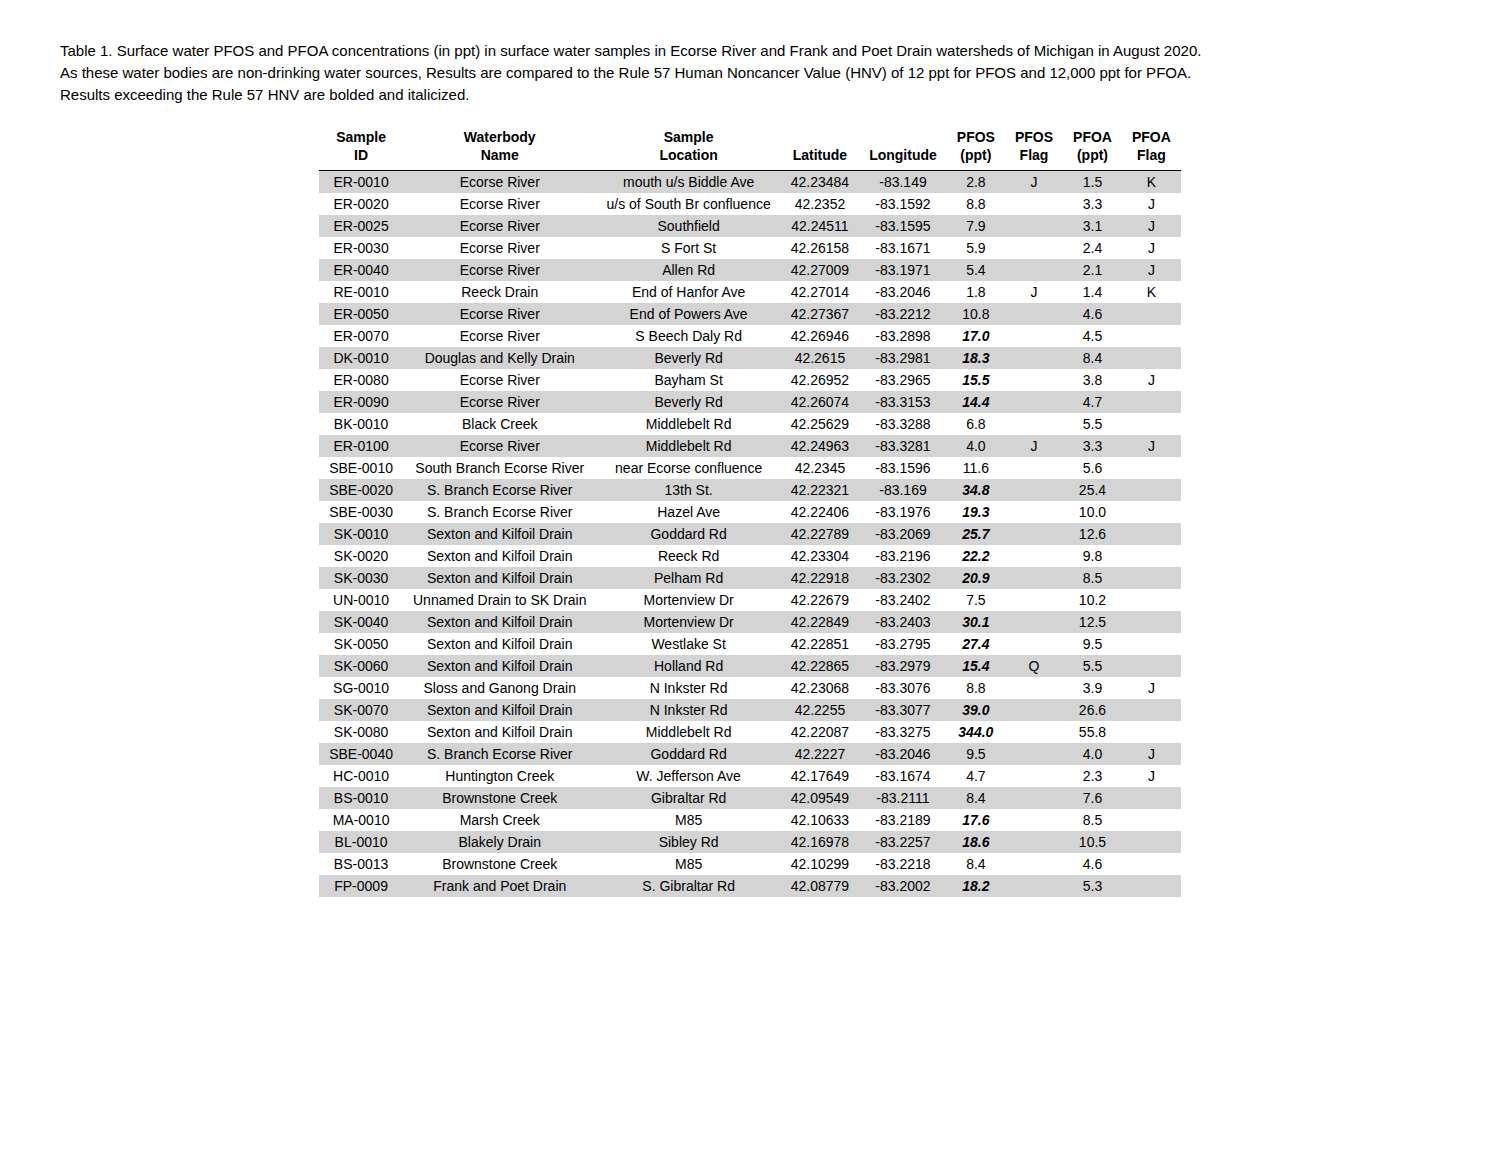Table 1. Surface water PFOS and PFOA concentrations (in ppt) in surface water samples in Ecorse River and Frank and Poet Drain watersheds of Michigan in August 2020. As these water bodies are non-drinking water sources, Results are compared to the Rule 57 Human Noncancer Value (HNV) of 12 ppt for PFOS and 12,000 ppt for PFOA. Results exceeding the Rule 57 HNV are bolded and italicized.
| Sample ID | Waterbody Name | Sample Location | Latitude | Longitude | PFOS (ppt) | PFOS Flag | PFOA (ppt) | PFOA Flag |
| --- | --- | --- | --- | --- | --- | --- | --- | --- |
| ER-0010 | Ecorse River | mouth u/s Biddle Ave | 42.23484 | -83.149 | 2.8 | J | 1.5 | K |
| ER-0020 | Ecorse River | u/s of South Br confluence | 42.2352 | -83.1592 | 8.8 | | 3.3 | J |
| ER-0025 | Ecorse River | Southfield | 42.24511 | -83.1595 | 7.9 | | 3.1 | J |
| ER-0030 | Ecorse River | S Fort St | 42.26158 | -83.1671 | 5.9 | | 2.4 | J |
| ER-0040 | Ecorse River | Allen Rd | 42.27009 | -83.1971 | 5.4 | | 2.1 | J |
| RE-0010 | Reeck Drain | End of Hanfor Ave | 42.27014 | -83.2046 | 1.8 | J | 1.4 | K |
| ER-0050 | Ecorse River | End of Powers Ave | 42.27367 | -83.2212 | 10.8 | | 4.6 | |
| ER-0070 | Ecorse River | S Beech Daly Rd | 42.26946 | -83.2898 | 17.0 | | 4.5 | |
| DK-0010 | Douglas and Kelly Drain | Beverly Rd | 42.2615 | -83.2981 | 18.3 | | 8.4 | |
| ER-0080 | Ecorse River | Bayham St | 42.26952 | -83.2965 | 15.5 | | 3.8 | J |
| ER-0090 | Ecorse River | Beverly Rd | 42.26074 | -83.3153 | 14.4 | | 4.7 | |
| BK-0010 | Black Creek | Middlebelt Rd | 42.25629 | -83.3288 | 6.8 | | 5.5 | |
| ER-0100 | Ecorse River | Middlebelt Rd | 42.24963 | -83.3281 | 4.0 | J | 3.3 | J |
| SBE-0010 | South Branch Ecorse River | near Ecorse confluence | 42.2345 | -83.1596 | 11.6 | | 5.6 | |
| SBE-0020 | S. Branch Ecorse River | 13th St. | 42.22321 | -83.169 | 34.8 | | 25.4 | |
| SBE-0030 | S. Branch Ecorse River | Hazel Ave | 42.22406 | -83.1976 | 19.3 | | 10.0 | |
| SK-0010 | Sexton and Kilfoil Drain | Goddard Rd | 42.22789 | -83.2069 | 25.7 | | 12.6 | |
| SK-0020 | Sexton and Kilfoil Drain | Reeck Rd | 42.23304 | -83.2196 | 22.2 | | 9.8 | |
| SK-0030 | Sexton and Kilfoil Drain | Pelham Rd | 42.22918 | -83.2302 | 20.9 | | 8.5 | |
| UN-0010 | Unnamed Drain to SK Drain | Mortenview Dr | 42.22679 | -83.2402 | 7.5 | | 10.2 | |
| SK-0040 | Sexton and Kilfoil Drain | Mortenview Dr | 42.22849 | -83.2403 | 30.1 | | 12.5 | |
| SK-0050 | Sexton and Kilfoil Drain | Westlake St | 42.22851 | -83.2795 | 27.4 | | 9.5 | |
| SK-0060 | Sexton and Kilfoil Drain | Holland Rd | 42.22865 | -83.2979 | 15.4 | Q | 5.5 | |
| SG-0010 | Sloss and Ganong Drain | N Inkster Rd | 42.23068 | -83.3076 | 8.8 | | 3.9 | J |
| SK-0070 | Sexton and Kilfoil Drain | N Inkster Rd | 42.2255 | -83.3077 | 39.0 | | 26.6 | |
| SK-0080 | Sexton and Kilfoil Drain | Middlebelt Rd | 42.22087 | -83.3275 | 344.0 | | 55.8 | |
| SBE-0040 | S. Branch Ecorse River | Goddard Rd | 42.2227 | -83.2046 | 9.5 | | 4.0 | J |
| HC-0010 | Huntington Creek | W. Jefferson Ave | 42.17649 | -83.1674 | 4.7 | | 2.3 | J |
| BS-0010 | Brownstone Creek | Gibraltar Rd | 42.09549 | -83.2111 | 8.4 | | 7.6 | |
| MA-0010 | Marsh Creek | M85 | 42.10633 | -83.2189 | 17.6 | | 8.5 | |
| BL-0010 | Blakely Drain | Sibley Rd | 42.16978 | -83.2257 | 18.6 | | 10.5 | |
| BS-0013 | Brownstone Creek | M85 | 42.10299 | -83.2218 | 8.4 | | 4.6 | |
| FP-0009 | Frank and Poet Drain | S. Gibraltar Rd | 42.08779 | -83.2002 | 18.2 | | 5.3 | |